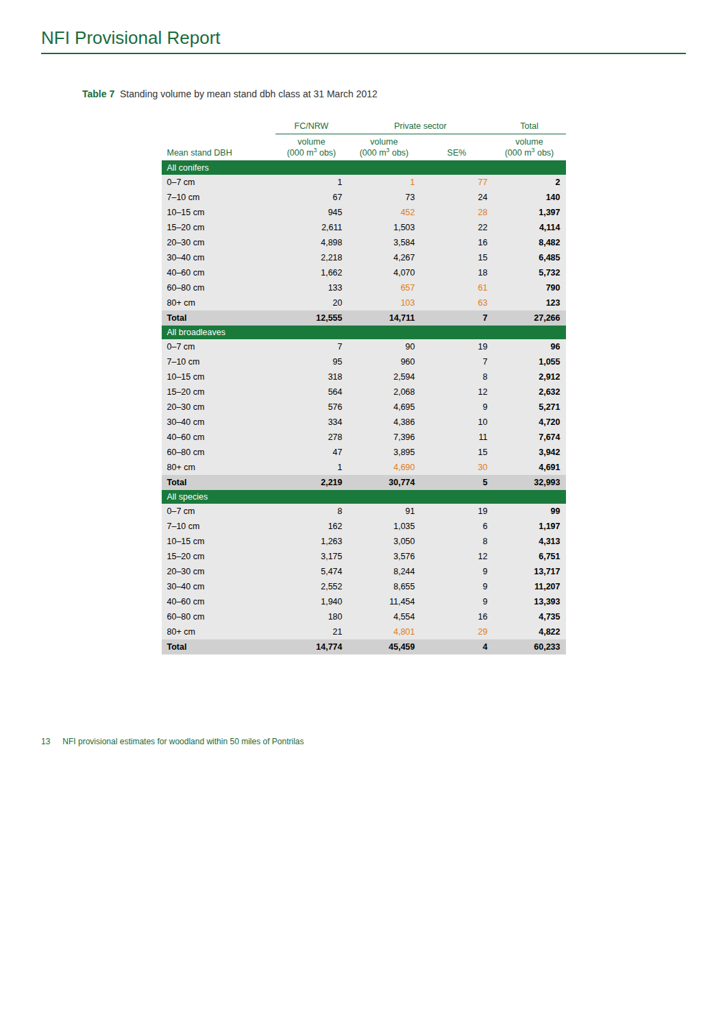NFI Provisional Report
Table 7 Standing volume by mean stand dbh class at 31 March 2012
| Mean stand DBH | FC/NRW | Private sector | Total |
| --- | --- | --- | --- |
| volume (000 m 3 obs) | volume (000 m 3 obs) | SE% | volume (000 m 3 obs) |
| All conifers |
| 0–7 cm | 1 | 1 | 77 | 2 |
| 7–10 cm | 67 | 73 | 24 | 140 |
| 10–15 cm | 945 | 452 | 28 | 1,397 |
| 15–20 cm | 2,611 | 1,503 | 22 | 4,114 |
| 20–30 cm | 4,898 | 3,584 | 16 | 8,482 |
| 30–40 cm | 2,218 | 4,267 | 15 | 6,485 |
| 40–60 cm | 1,662 | 4,070 | 18 | 5,732 |
| 60–80 cm | 133 | 657 | 61 | 790 |
| 80+ cm | 20 | 103 | 63 | 123 |
| Total | 12,555 | 14,711 | 7 | 27,266 |
| All broadleaves |
| 0–7 cm | 7 | 90 | 19 | 96 |
| 7–10 cm | 95 | 960 | 7 | 1,055 |
| 10–15 cm | 318 | 2,594 | 8 | 2,912 |
| 15–20 cm | 564 | 2,068 | 12 | 2,632 |
| 20–30 cm | 576 | 4,695 | 9 | 5,271 |
| 30–40 cm | 334 | 4,386 | 10 | 4,720 |
| 40–60 cm | 278 | 7,396 | 11 | 7,674 |
| 60–80 cm | 47 | 3,895 | 15 | 3,942 |
| 80+ cm | 1 | 4,690 | 30 | 4,691 |
| Total | 2,219 | 30,774 | 5 | 32,993 |
| All species |
| 0–7 cm | 8 | 91 | 19 | 99 |
| 7–10 cm | 162 | 1,035 | 6 | 1,197 |
| 10–15 cm | 1,263 | 3,050 | 8 | 4,313 |
| 15–20 cm | 3,175 | 3,576 | 12 | 6,751 |
| 20–30 cm | 5,474 | 8,244 | 9 | 13,717 |
| 30–40 cm | 2,552 | 8,655 | 9 | 11,207 |
| 40–60 cm | 1,940 | 11,454 | 9 | 13,393 |
| 60–80 cm | 180 | 4,554 | 16 | 4,735 |
| 80+ cm | 21 | 4,801 | 29 | 4,822 |
| Total | 14,774 | 45,459 | 4 | 60,233 |
13 NFI provisional estimates for woodland within 50 miles of Pontrilas